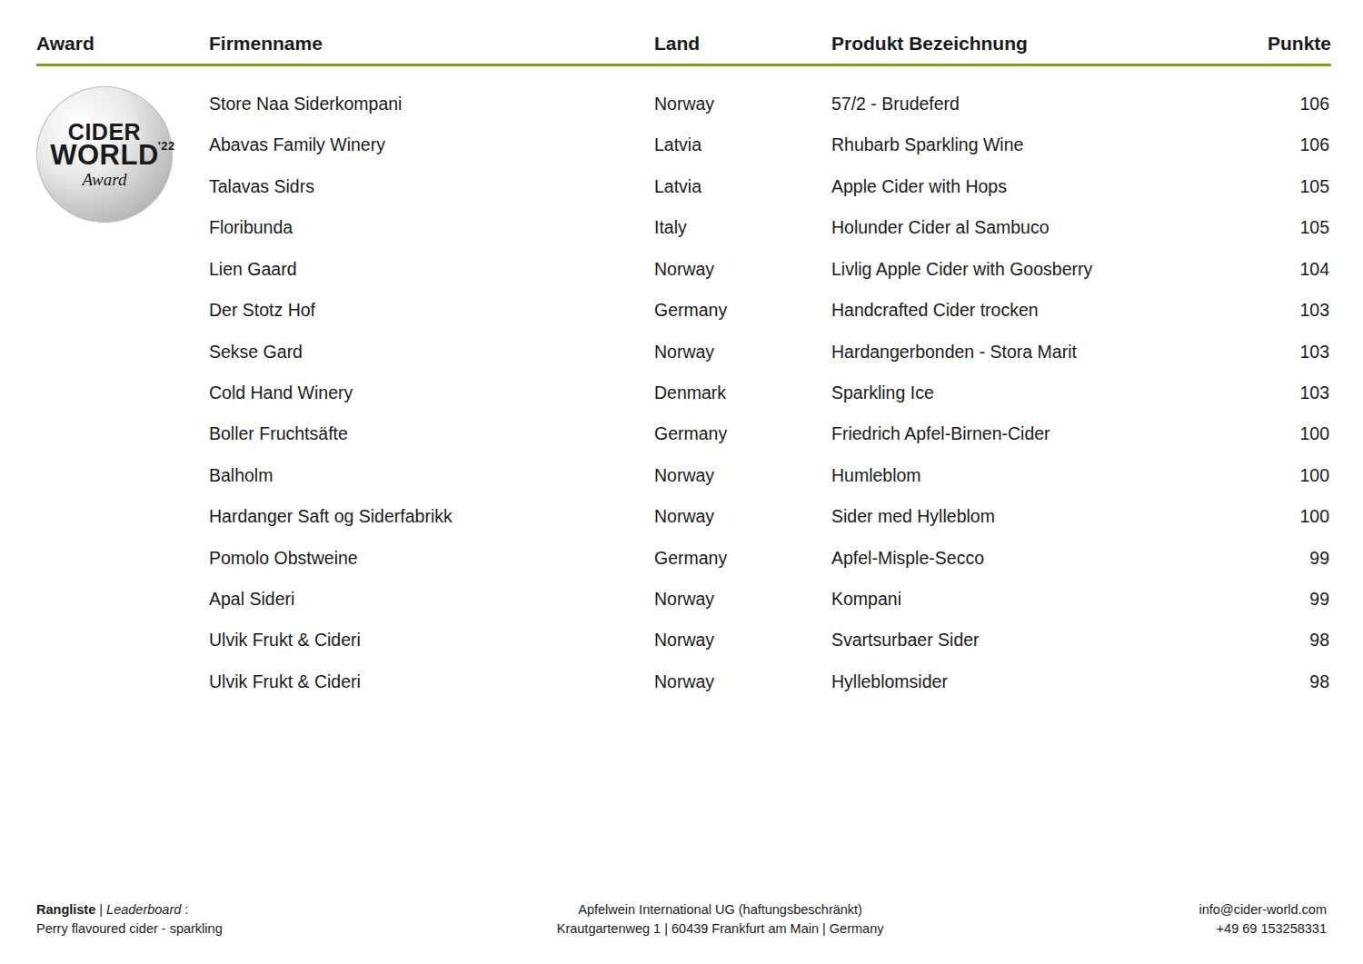| Award | Firmenname | Land | Produkt Bezeichnung | Punkte |
| --- | --- | --- | --- | --- |
| CIDER WORLD '22 Award | Store Naa Siderkompani | Norway | 57/2 - Brudeferd | 106 |
| Abavas Family Winery | Latvia | Rhubarb Sparkling Wine | 106 |
| Talavas Sidrs | Latvia | Apple Cider with Hops | 105 |
| Floribunda | Italy | Holunder Cider al Sambuco | 105 |
| Lien Gaard | Norway | Livlig Apple Cider with Goosberry | 104 |
| Der Stotz Hof | Germany | Handcrafted Cider trocken | 103 |
| Sekse Gard | Norway | Hardangerbonden - Stora Marit | 103 |
| Cold Hand Winery | Denmark | Sparkling Ice | 103 |
| Boller Fruchtsäfte | Germany | Friedrich Apfel-Birnen-Cider | 100 |
| Balholm | Norway | Humleblom | 100 |
| Hardanger Saft og Siderfabrikk | Norway | Sider med Hylleblom | 100 |
| Pomolo Obstweine | Germany | Apfel-Misple-Secco | 99 |
| Apal Sideri | Norway | Kompani | 99 |
| Ulvik Frukt & Cideri | Norway | Svartsurbaer Sider | 98 |
| Ulvik Frukt & Cideri | Norway | Hylleblomsider | 98 |
Rangliste | Leaderboard :
Perry flavoured cider - sparkling
Apfelwein International UG (haftungsbeschränkt)
Krautgartenweg 1 | 60439 Frankfurt am Main | Germany
info@cider-world.com
+49 69 153258331